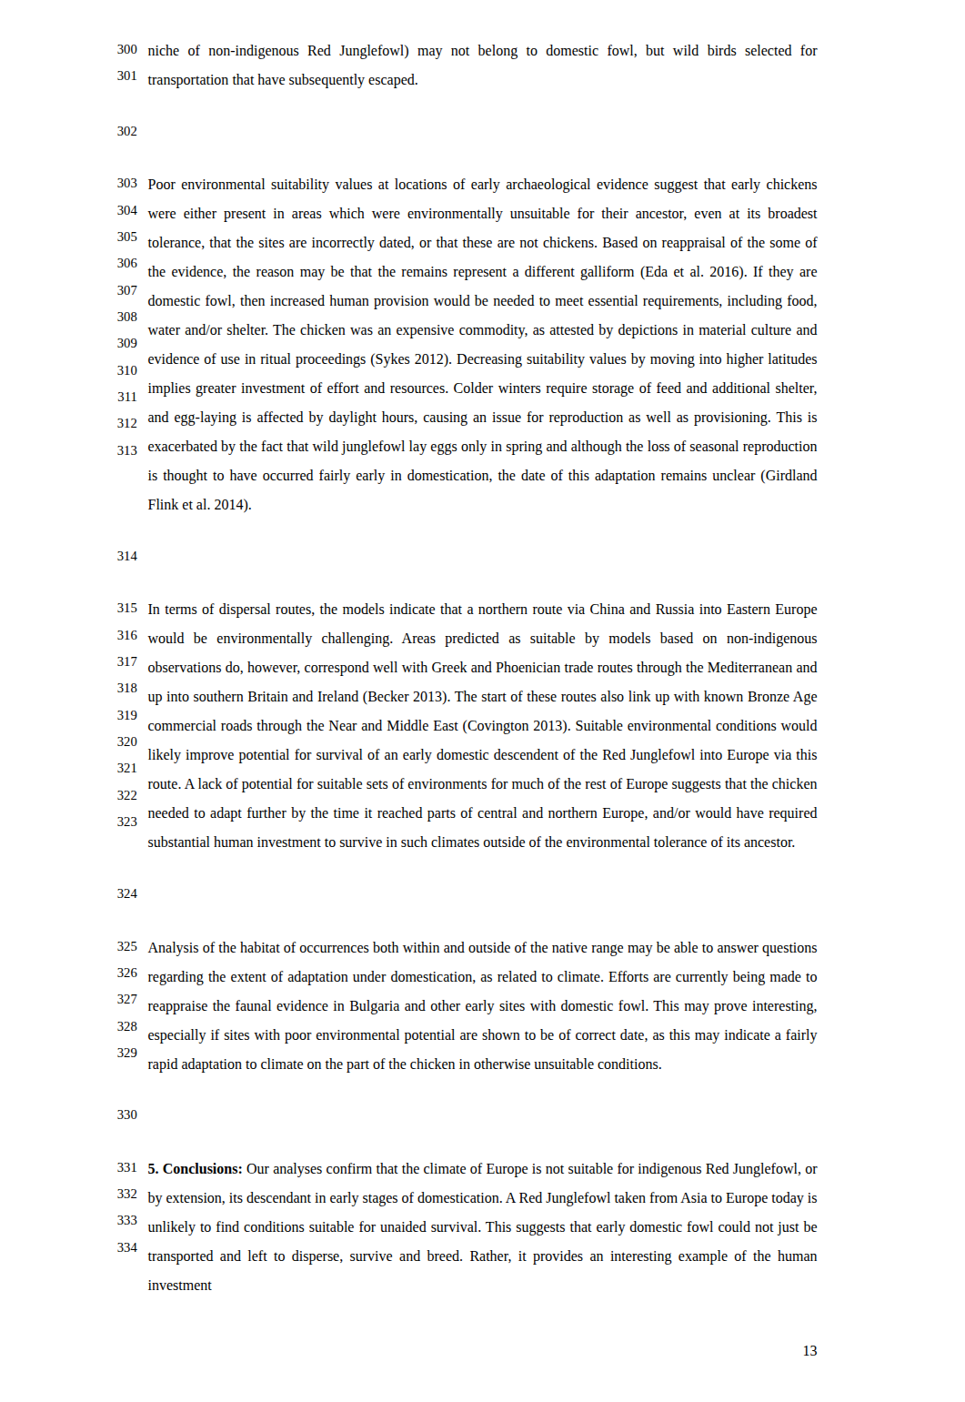300niche of non-indigenous Red Junglefowl) may not belong to domestic fowl, but wild birds selected for transportation 301that have subsequently escaped.
302
303 Poor environmental suitability values at locations of early archaeological evidence suggest that early chickens were 304either present in areas which were environmentally unsuitable for their ancestor, even at its broadest tolerance, that the 305sites are incorrectly dated, or that these are not chickens. Based on reappraisal of the some of the evidence, the reason 306may be that the remains represent a different galliform (Eda et al. 2016). If they are domestic fowl, then increased 307human provision would be needed to meet essential requirements, including food, water and/or shelter. The chicken 308was an expensive commodity, as attested by depictions in material culture and evidence of use in ritual proceedings 309(Sykes 2012). Decreasing suitability values by moving into higher latitudes implies greater investment of effort and 310resources. Colder winters require storage of feed and additional shelter, and egg-laying is affected by daylight hours, 311causing an issue for reproduction as well as provisioning. This is exacerbated by the fact that wild junglefowl lay eggs 312only in spring and although the loss of seasonal reproduction is thought to have occurred fairly early in domestication, 313the date of this adaptation remains unclear (Girdland Flink et al. 2014).
314
315 In terms of dispersal routes, the models indicate that a northern route via China and Russia into Eastern Europe would 316be environmentally challenging. Areas predicted as suitable by models based on non-indigenous observations do, 317however, correspond well with Greek and Phoenician trade routes through the Mediterranean and up into southern 318 Britain and Ireland (Becker 2013). The start of these routes also link up with known Bronze Age commercial roads 319through the Near and Middle East (Covington 2013). Suitable environmental conditions would likely improve 320potential for survival of an early domestic descendent of the Red Junglefowl into Europe via this route. A lack of 321potential for suitable sets of environments for much of the rest of Europe suggests that the chicken needed to adapt 322further by the time it reached parts of central and northern Europe, and/or would have required substantial human 323investment to survive in such climates outside of the environmental tolerance of its ancestor.
324
325 Analysis of the habitat of occurrences both within and outside of the native range may be able to answer questions 326regarding the extent of adaptation under domestication, as related to climate. Efforts are currently being made to 327reappraise the faunal evidence in Bulgaria and other early sites with domestic fowl. This may prove interesting, 328especially if sites with poor environmental potential are shown to be of correct date, as this may indicate a fairly rapid 329adaptation to climate on the part of the chicken in otherwise unsuitable conditions.
330
3315. Conclusions: Our analyses confirm that the climate of Europe is not suitable for indigenous Red Junglefowl, or by 332extension, its descendant in early stages of domestication. A Red Junglefowl taken from Asia to Europe today is 333unlikely to find conditions suitable for unaided survival. This suggests that early domestic fowl could not just be 334transported and left to disperse, survive and breed. Rather, it provides an interesting example of the human investment
13